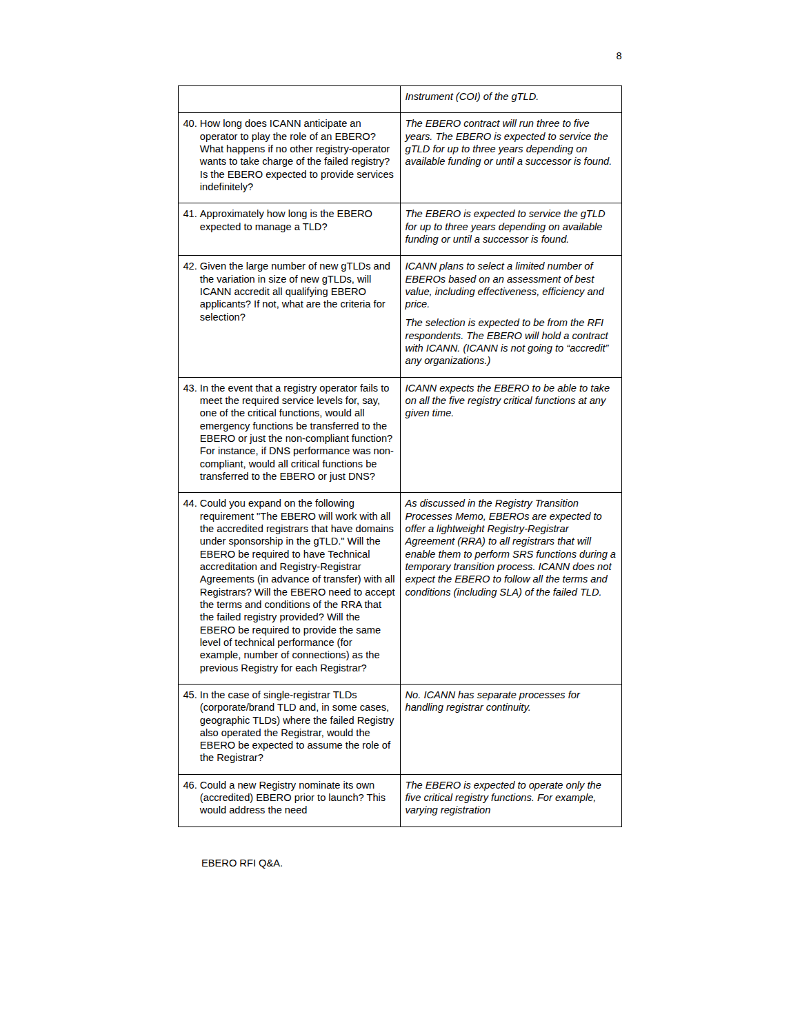8
| | Instrument (COI) of the gTLD. |
| How long does ICANN anticipate an operator to play the role of an EBERO? What happens if no other registry-operator wants to take charge of the failed registry? Is the EBERO expected to provide services indefinitely? | The EBERO contract will run three to five years. The EBERO is expected to service the gTLD for up to three years depending on available funding or until a successor is found. |
| Approximately how long is the EBERO expected to manage a TLD? | The EBERO is expected to service the gTLD for up to three years depending on available funding or until a successor is found. |
| Given the large number of new gTLDs and the variation in size of new gTLDs, will ICANN accredit all qualifying EBERO applicants? If not, what are the criteria for selection? | ICANN plans to select a limited number of EBEROs based on an assessment of best value, including effectiveness, efficiency and price. The selection is expected to be from the RFI respondents. The EBERO will hold a contract with ICANN. (ICANN is not going to “accredit” any organizations.) |
| In the event that a registry operator fails to meet the required service levels for, say, one of the critical functions, would all emergency functions be transferred to the EBERO or just the non-compliant function? For instance, if DNS performance was non-compliant, would all critical functions be transferred to the EBERO or just DNS? | ICANN expects the EBERO to be able to take on all the five registry critical functions at any given time. |
| Could you expand on the following requirement "The EBERO will work with all the accredited registrars that have domains under sponsorship in the gTLD." Will the EBERO be required to have Technical accreditation and Registry-Registrar Agreements (in advance of transfer) with all Registrars? Will the EBERO need to accept the terms and conditions of the RRA that the failed registry provided? Will the EBERO be required to provide the same level of technical performance (for example, number of connections) as the previous Registry for each Registrar? | As discussed in the Registry Transition Processes Memo, EBEROs are expected to offer a lightweight Registry-Registrar Agreement (RRA) to all registrars that will enable them to perform SRS functions during a temporary transition process. ICANN does not expect the EBERO to follow all the terms and conditions (including SLA) of the failed TLD. |
| In the case of single-registrar TLDs (corporate/brand TLD and, in some cases, geographic TLDs) where the failed Registry also operated the Registrar, would the EBERO be expected to assume the role of the Registrar? | No. ICANN has separate processes for handling registrar continuity. |
| Could a new Registry nominate its own (accredited) EBERO prior to launch? This would address the need | The EBERO is expected to operate only the five critical registry functions. For example, varying registration |
EBERO RFI Q&A.